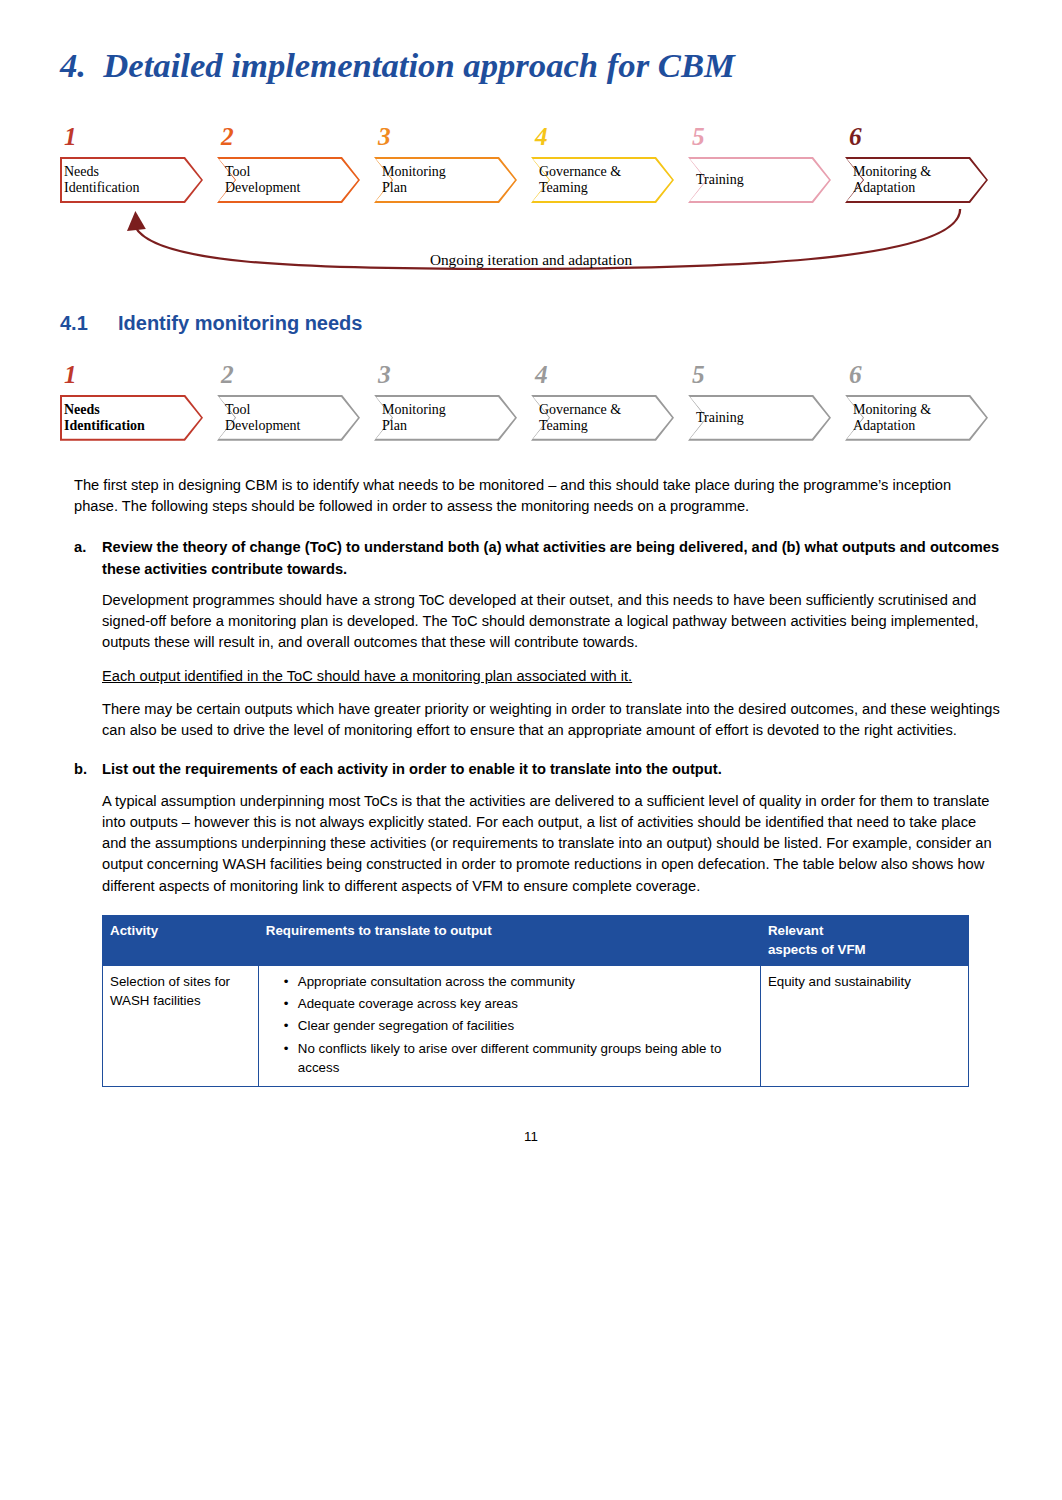4. Detailed implementation approach for CBM
| 1 | 2 | 3 | 4 | 5 | 6 |
| Needs Identification | Tool Development | Monitoring Plan | Governance & Teaming | Training | Monitoring & Adaptation |
Ongoing iteration and adaptation
4.1 Identify monitoring needs
| 1 | 2 | 3 | 4 | 5 | 6 |
| Needs Identification | Tool Development | Monitoring Plan | Governance & Teaming | Training | Monitoring & Adaptation |
The first step in designing CBM is to identify what needs to be monitored – and this should take place during the programme’s inception phase. The following steps should be followed in order to assess the monitoring needs on a programme.
Review the theory of change (ToC) to understand both (a) what activities are being delivered, and (b) what outputs and outcomes these activities contribute towards.
Development programmes should have a strong ToC developed at their outset, and this needs to have been sufficiently scrutinised and signed-off before a monitoring plan is developed. The ToC should demonstrate a logical pathway between activities being implemented, outputs these will result in, and overall outcomes that these will contribute towards.
Each output identified in the ToC should have a monitoring plan associated with it.
There may be certain outputs which have greater priority or weighting in order to translate into the desired outcomes, and these weightings can also be used to drive the level of monitoring effort to ensure that an appropriate amount of effort is devoted to the right activities.
List out the requirements of each activity in order to enable it to translate into the output.
A typical assumption underpinning most ToCs is that the activities are delivered to a sufficient level of quality in order for them to translate into outputs – however this is not always explicitly stated. For each output, a list of activities should be identified that need to take place and the assumptions underpinning these activities (or requirements to translate into an output) should be listed. For example, consider an output concerning WASH facilities being constructed in order to promote reductions in open defecation. The table below also shows how different aspects of monitoring link to different aspects of VFM to ensure complete coverage.
| Activity | Requirements to translate to output | Relevant aspects of VFM |
| --- | --- | --- |
| Selection of sites for WASH facilities | Appropriate consultation across the community Adequate coverage across key areas Clear gender segregation of facilities No conflicts likely to arise over different community groups being able to access | Equity and sustainability |
11